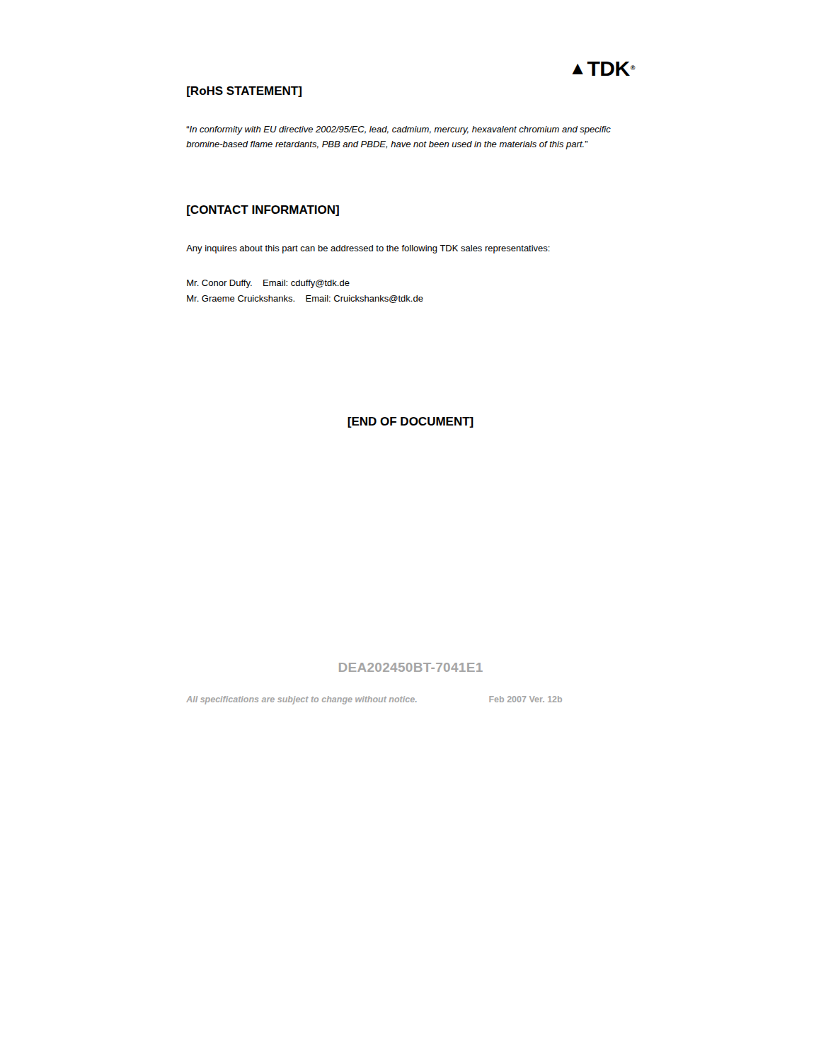▲TDK®
[RoHS STATEMENT]
“In conformity with EU directive 2002/95/EC, lead, cadmium, mercury, hexavalent chromium and specific bromine-based flame retardants, PBB and PBDE, have not been used in the materials of this part.”
[CONTACT INFORMATION]
Any inquires about this part can be addressed to the following TDK sales representatives:
Mr. Conor Duffy. Email: cduffy@tdk.de
Mr. Graeme Cruickshanks. Email: Cruickshanks@tdk.de
[END OF DOCUMENT]
DEA202450BT-7041E1
All specifications are subject to change without notice. Feb 2007 Ver. 12b